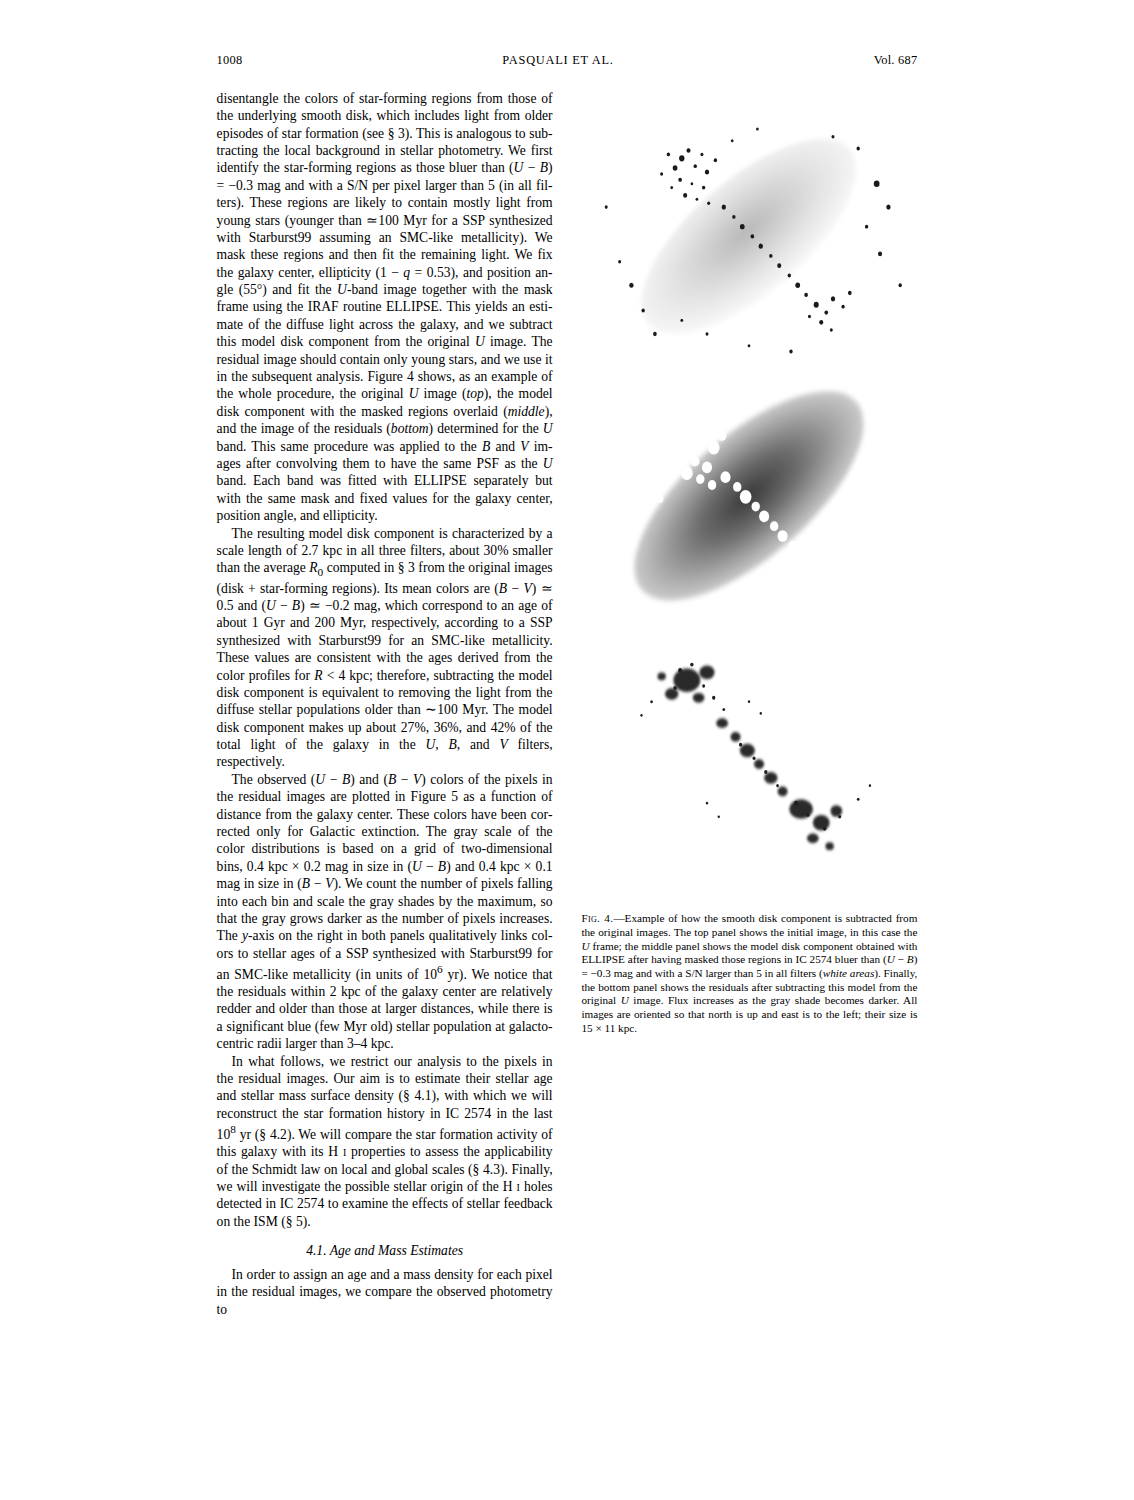1008
PASQUALI ET AL.
Vol. 687
disentangle the colors of star-forming regions from those of the underlying smooth disk, which includes light from older episodes of star formation (see § 3). This is analogous to subtracting the local background in stellar photometry. We first identify the star-forming regions as those bluer than (U − B) = −0.3 mag and with a S/N per pixel larger than 5 (in all filters). These regions are likely to contain mostly light from young stars (younger than ≃100 Myr for a SSP synthesized with Starburst99 assuming an SMC-like metallicity). We mask these regions and then fit the remaining light. We fix the galaxy center, ellipticity (1 − q = 0.53), and position angle (55°) and fit the U-band image together with the mask frame using the IRAF routine ELLIPSE. This yields an estimate of the diffuse light across the galaxy, and we subtract this model disk component from the original U image. The residual image should contain only young stars, and we use it in the subsequent analysis. Figure 4 shows, as an example of the whole procedure, the original U image (top), the model disk component with the masked regions overlaid (middle), and the image of the residuals (bottom) determined for the U band. This same procedure was applied to the B and V images after convolving them to have the same PSF as the U band. Each band was fitted with ELLIPSE separately but with the same mask and fixed values for the galaxy center, position angle, and ellipticity.
The resulting model disk component is characterized by a scale length of 2.7 kpc in all three filters, about 30% smaller than the average R0 computed in § 3 from the original images (disk + star-forming regions). Its mean colors are (B − V) ≃ 0.5 and (U − B) ≃ −0.2 mag, which correspond to an age of about 1 Gyr and 200 Myr, respectively, according to a SSP synthesized with Starburst99 for an SMC-like metallicity. These values are consistent with the ages derived from the color profiles for R < 4 kpc; therefore, subtracting the model disk component is equivalent to removing the light from the diffuse stellar populations older than ∼100 Myr. The model disk component makes up about 27%, 36%, and 42% of the total light of the galaxy in the U, B, and V filters, respectively.
The observed (U − B) and (B − V) colors of the pixels in the residual images are plotted in Figure 5 as a function of distance from the galaxy center. These colors have been corrected only for Galactic extinction. The gray scale of the color distributions is based on a grid of two-dimensional bins, 0.4 kpc × 0.2 mag in size in (U − B) and 0.4 kpc × 0.1 mag in size in (B − V). We count the number of pixels falling into each bin and scale the gray shades by the maximum, so that the gray grows darker as the number of pixels increases. The y-axis on the right in both panels qualitatively links colors to stellar ages of a SSP synthesized with Starburst99 for an SMC-like metallicity (in units of 106 yr). We notice that the residuals within 2 kpc of the galaxy center are relatively redder and older than those at larger distances, while there is a significant blue (few Myr old) stellar population at galactocentric radii larger than 3–4 kpc.
In what follows, we restrict our analysis to the pixels in the residual images. Our aim is to estimate their stellar age and stellar mass surface density (§ 4.1), with which we will reconstruct the star formation history in IC 2574 in the last 108 yr (§ 4.2). We will compare the star formation activity of this galaxy with its H i properties to assess the applicability of the Schmidt law on local and global scales (§ 4.3). Finally, we will investigate the possible stellar origin of the H i holes detected in IC 2574 to examine the effects of stellar feedback on the ISM (§ 5).
4.1. Age and Mass Estimates
In order to assign an age and a mass density for each pixel in the residual images, we compare the observed photometry to
Fig. 4.—Example of how the smooth disk component is subtracted from the original images. The top panel shows the initial image, in this case the U frame; the middle panel shows the model disk component obtained with ELLIPSE after having masked those regions in IC 2574 bluer than (U − B) = −0.3 mag and with a S/N larger than 5 in all filters (white areas). Finally, the bottom panel shows the residuals after subtracting this model from the original U image. Flux increases as the gray shade becomes darker. All images are oriented so that north is up and east is to the left; their size is 15 × 11 kpc.